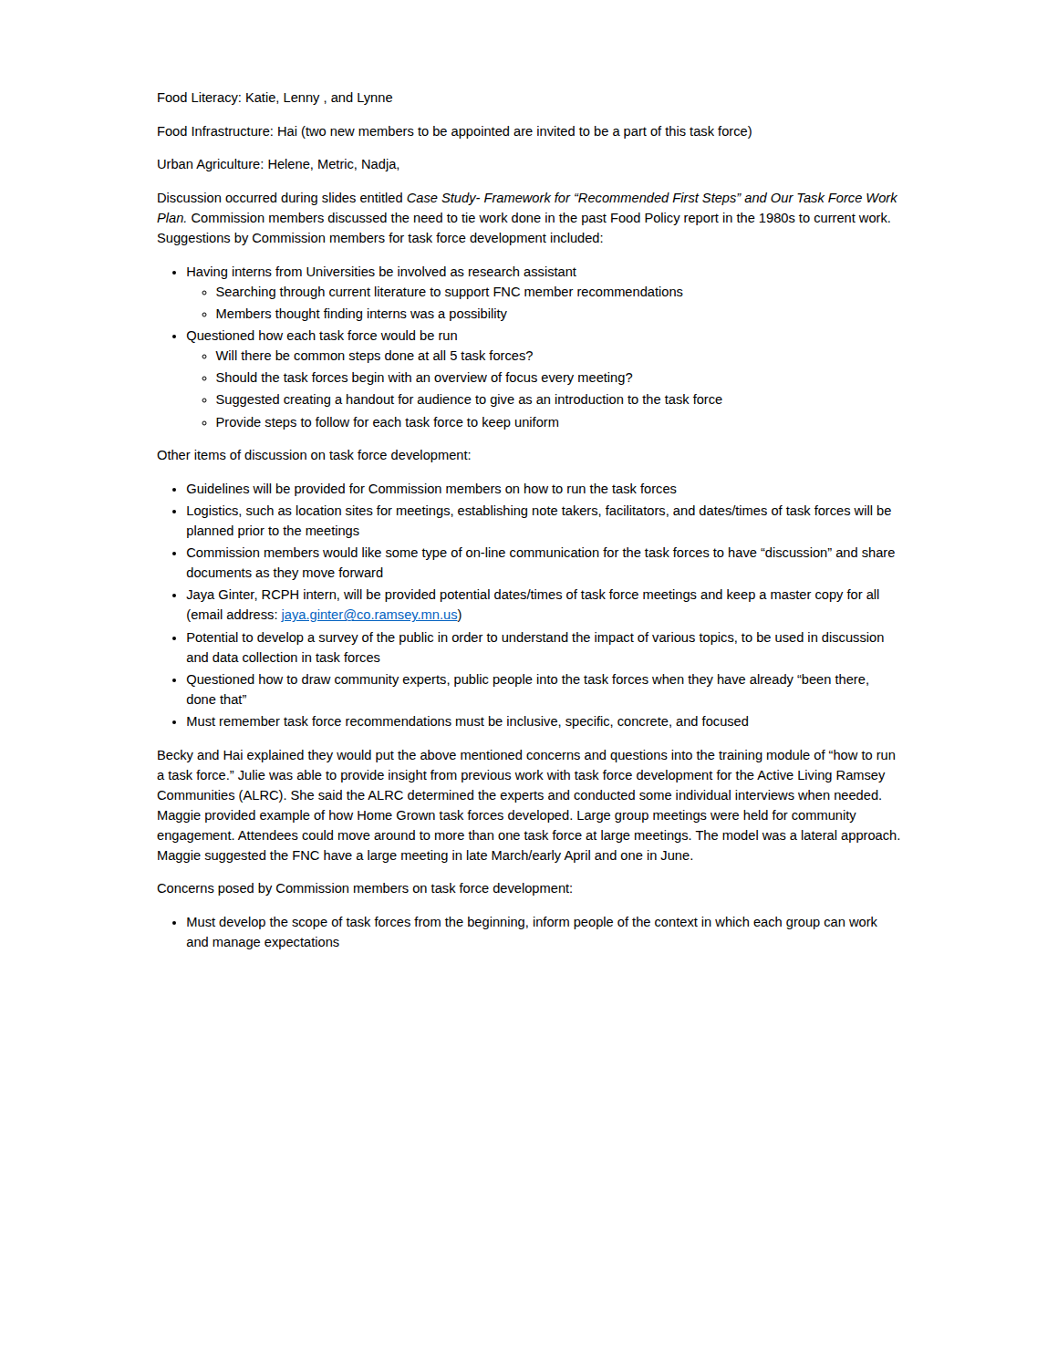Food Literacy: Katie, Lenny , and Lynne
Food Infrastructure: Hai (two new members to be appointed are invited to be a part of this task force)
Urban Agriculture: Helene, Metric, Nadja,
Discussion occurred during slides entitled Case Study- Framework for “Recommended First Steps” and Our Task Force Work Plan. Commission members discussed the need to tie work done in the past Food Policy report in the 1980s to current work. Suggestions by Commission members for task force development included:
Having interns from Universities be involved as research assistant
Searching through current literature to support FNC member recommendations
Members thought finding interns was a possibility
Questioned how each task force would be run
Will there be common steps done at all 5 task forces?
Should the task forces begin with an overview of focus every meeting?
Suggested creating a handout for audience to give as an introduction to the task force
Provide steps to follow for each task force to keep uniform
Other items of discussion on task force development:
Guidelines will be provided for Commission members on how to run the task forces
Logistics, such as location sites for meetings, establishing note takers, facilitators, and dates/times of task forces will be planned prior to the meetings
Commission members would like some type of on-line communication for the task forces to have “discussion” and share documents as they move forward
Jaya Ginter, RCPH intern, will be provided potential dates/times of task force meetings and keep a master copy for all (email address: jaya.ginter@co.ramsey.mn.us)
Potential to develop a survey of the public in order to understand the impact of various topics, to be used in discussion and data collection in task forces
Questioned how to draw community experts, public people into the task forces when they have already “been there, done that”
Must remember task force recommendations must be inclusive, specific, concrete, and focused
Becky and Hai explained they would put the above mentioned concerns and questions into the training module of “how to run a task force.” Julie was able to provide insight from previous work with task force development for the Active Living Ramsey Communities (ALRC). She said the ALRC determined the experts and conducted some individual interviews when needed. Maggie provided example of how Home Grown task forces developed. Large group meetings were held for community engagement. Attendees could move around to more than one task force at large meetings. The model was a lateral approach. Maggie suggested the FNC have a large meeting in late March/early April and one in June.
Concerns posed by Commission members on task force development:
Must develop the scope of task forces from the beginning, inform people of the context in which each group can work and manage expectations